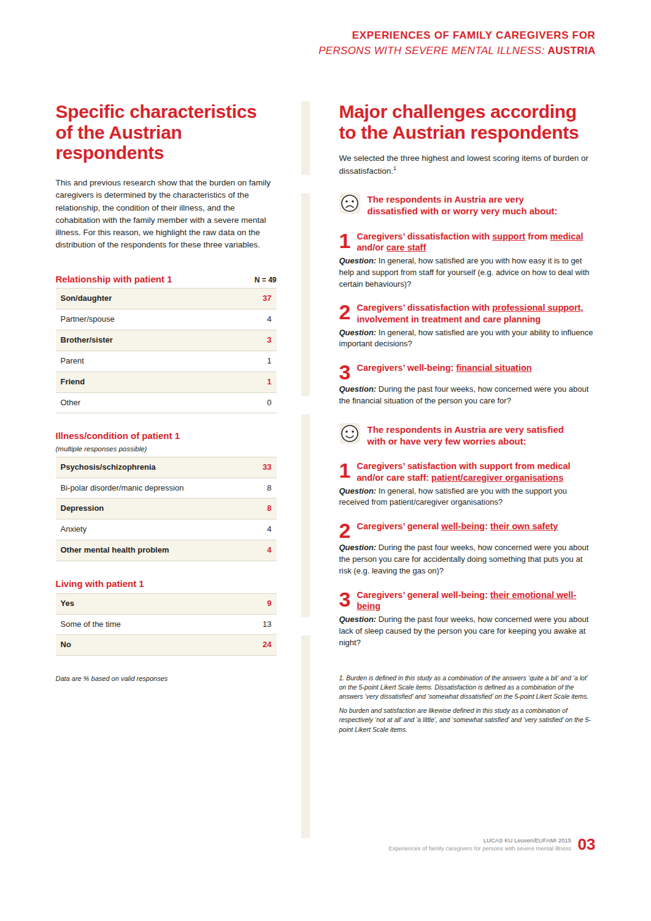Experiences of family caregivers for
persons with severe mental illness: Austria
Specific characteristics
of the Austrian
respondents
This and previous research show that the burden on family caregivers is determined by the characteristics of the relationship, the condition of their illness, and the cohabitation with the family member with a severe mental illness. For this reason, we highlight the raw data on the distribution of the respondents for these three variables.
Relationship with patient 1 N = 49
| Son/daughter | 37 |
| Partner/spouse | 4 |
| Brother/sister | 3 |
| Parent | 1 |
| Friend | 1 |
| Other | 0 |
Illness/condition of patient 1
(multiple responses possible)
| Psychosis/schizophrenia | 33 |
| Bi-polar disorder/manic depression | 8 |
| Depression | 8 |
| Anxiety | 4 |
| Other mental health problem | 4 |
Living with patient 1
| Yes | 9 |
| Some of the time | 13 |
| No | 24 |
Data are % based on valid responses
Major challenges according
to the Austrian respondents
We selected the three highest and lowest scoring items of burden or dissatisfaction.1
The respondents in Austria are very
dissatisfied with or worry very much about:
1
Caregivers’ dissatisfaction with support from medical and/or care staff
Question: In general, how satisfied are you with how easy it is to get help and support from staff for yourself (e.g. advice on how to deal with certain behaviours)?
2
Caregivers’ dissatisfaction with professional support, involvement in treatment and care planning
Question: In general, how satisfied are you with your ability to influence important decisions?
3
Caregivers’ well-being: financial situation
Question: During the past four weeks, how concerned were you about the financial situation of the person you care for?
The respondents in Austria are very satisfied
with or have very few worries about:
1
Caregivers’ satisfaction with support from medical and/or care staff: patient/caregiver organisations
Question: In general, how satisfied are you with the support you received from patient/caregiver organisations?
2
Caregivers’ general well-being: their own safety
Question: During the past four weeks, how concerned were you about the person you care for accidentally doing something that puts you at risk (e.g. leaving the gas on)?
3
Caregivers’ general well-being: their emotional well-being
Question: During the past four weeks, how concerned were you about lack of sleep caused by the person you care for keeping you awake at night?
1. Burden is defined in this study as a combination of the answers ‘quite a bit’ and ‘a lot’ on the 5-point Likert Scale items. Dissatisfaction is defined as a combination of the answers ‘very dissatisfied’ and ‘somewhat dissatisfied’ on the 5-point Likert Scale items.
No burden and satisfaction are likewise defined in this study as a combination of respectively ‘not at all’ and ‘a little’, and ‘somewhat satisfied’ and ‘very satisfied’ on the 5-point Likert Scale items.
LUCAS KU Leuven/EUFAMI 2015
Experiences of family caregivers for persons with severe mental illness 03